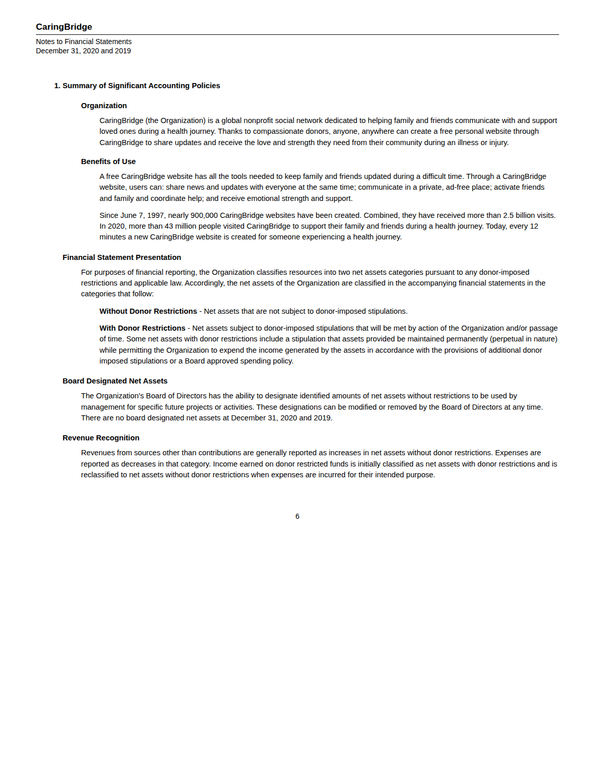CaringBridge
Notes to Financial Statements
December 31, 2020 and 2019
Summary of Significant Accounting Policies
Organization
CaringBridge (the Organization) is a global nonprofit social network dedicated to helping family and friends communicate with and support loved ones during a health journey. Thanks to compassionate donors, anyone, anywhere can create a free personal website through CaringBridge to share updates and receive the love and strength they need from their community during an illness or injury.
Benefits of Use
A free CaringBridge website has all the tools needed to keep family and friends updated during a difficult time. Through a CaringBridge website, users can: share news and updates with everyone at the same time; communicate in a private, ad-free place; activate friends and family and coordinate help; and receive emotional strength and support.
Since June 7, 1997, nearly 900,000 CaringBridge websites have been created. Combined, they have received more than 2.5 billion visits. In 2020, more than 43 million people visited CaringBridge to support their family and friends during a health journey. Today, every 12 minutes a new CaringBridge website is created for someone experiencing a health journey.
Financial Statement Presentation
For purposes of financial reporting, the Organization classifies resources into two net assets categories pursuant to any donor-imposed restrictions and applicable law. Accordingly, the net assets of the Organization are classified in the accompanying financial statements in the categories that follow:
Without Donor Restrictions - Net assets that are not subject to donor-imposed stipulations.
With Donor Restrictions - Net assets subject to donor-imposed stipulations that will be met by action of the Organization and/or passage of time. Some net assets with donor restrictions include a stipulation that assets provided be maintained permanently (perpetual in nature) while permitting the Organization to expend the income generated by the assets in accordance with the provisions of additional donor imposed stipulations or a Board approved spending policy.
Board Designated Net Assets
The Organization's Board of Directors has the ability to designate identified amounts of net assets without restrictions to be used by management for specific future projects or activities. These designations can be modified or removed by the Board of Directors at any time. There are no board designated net assets at December 31, 2020 and 2019.
Revenue Recognition
Revenues from sources other than contributions are generally reported as increases in net assets without donor restrictions. Expenses are reported as decreases in that category. Income earned on donor restricted funds is initially classified as net assets with donor restrictions and is reclassified to net assets without donor restrictions when expenses are incurred for their intended purpose.
6